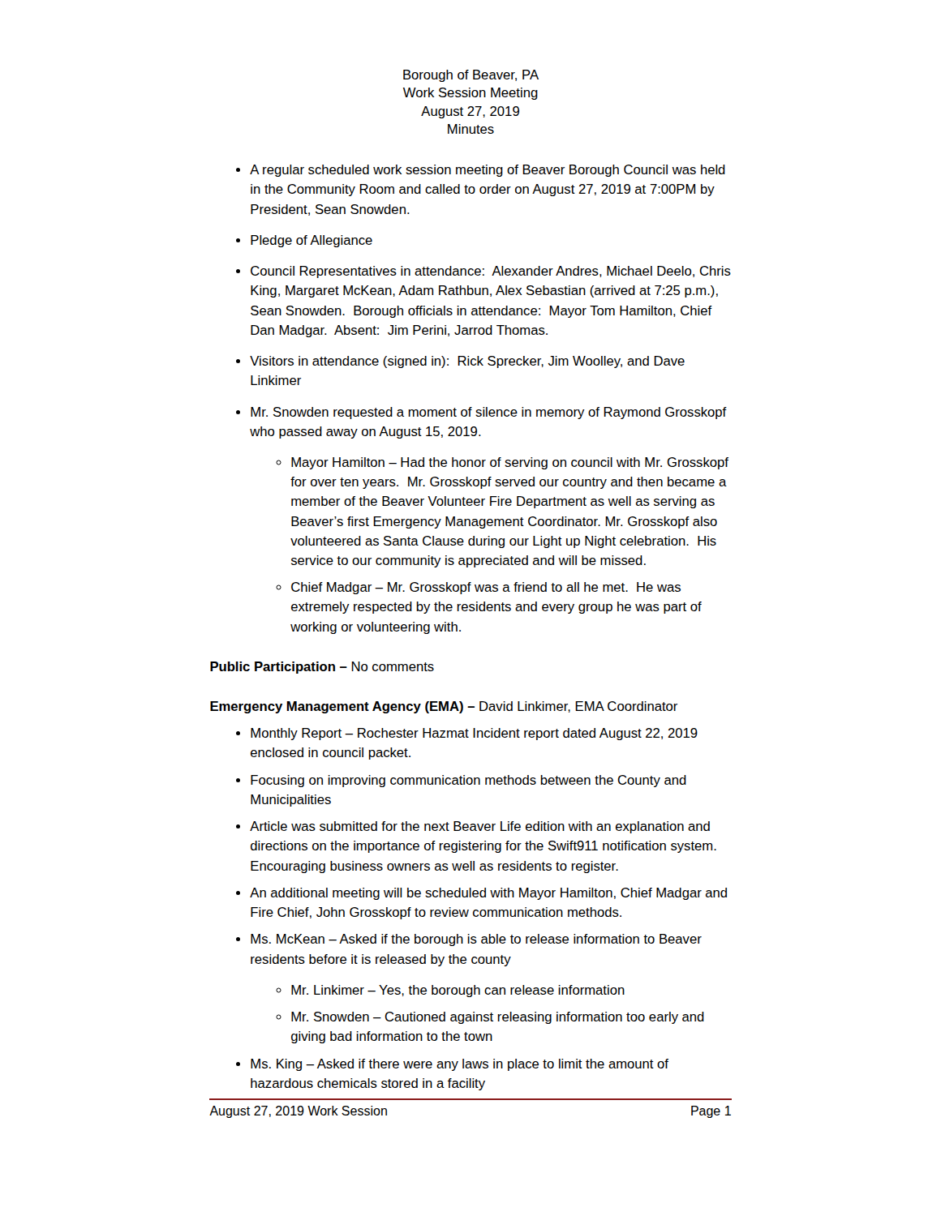Borough of Beaver, PA
Work Session Meeting
August 27, 2019
Minutes
A regular scheduled work session meeting of Beaver Borough Council was held in the Community Room and called to order on August 27, 2019 at 7:00PM by President, Sean Snowden.
Pledge of Allegiance
Council Representatives in attendance: Alexander Andres, Michael Deelo, Chris King, Margaret McKean, Adam Rathbun, Alex Sebastian (arrived at 7:25 p.m.), Sean Snowden. Borough officials in attendance: Mayor Tom Hamilton, Chief Dan Madgar. Absent: Jim Perini, Jarrod Thomas.
Visitors in attendance (signed in): Rick Sprecker, Jim Woolley, and Dave Linkimer
Mr. Snowden requested a moment of silence in memory of Raymond Grosskopf who passed away on August 15, 2019.
Mayor Hamilton – Had the honor of serving on council with Mr. Grosskopf for over ten years. Mr. Grosskopf served our country and then became a member of the Beaver Volunteer Fire Department as well as serving as Beaver’s first Emergency Management Coordinator. Mr. Grosskopf also volunteered as Santa Clause during our Light up Night celebration. His service to our community is appreciated and will be missed.
Chief Madgar – Mr. Grosskopf was a friend to all he met. He was extremely respected by the residents and every group he was part of working or volunteering with.
Public Participation – No comments
Emergency Management Agency (EMA) – David Linkimer, EMA Coordinator
Monthly Report – Rochester Hazmat Incident report dated August 22, 2019 enclosed in council packet.
Focusing on improving communication methods between the County and Municipalities
Article was submitted for the next Beaver Life edition with an explanation and directions on the importance of registering for the Swift911 notification system. Encouraging business owners as well as residents to register.
An additional meeting will be scheduled with Mayor Hamilton, Chief Madgar and Fire Chief, John Grosskopf to review communication methods.
Ms. McKean – Asked if the borough is able to release information to Beaver residents before it is released by the county
Mr. Linkimer – Yes, the borough can release information
Mr. Snowden – Cautioned against releasing information too early and giving bad information to the town
Ms. King – Asked if there were any laws in place to limit the amount of hazardous chemicals stored in a facility
August 27, 2019 Work Session Page 1